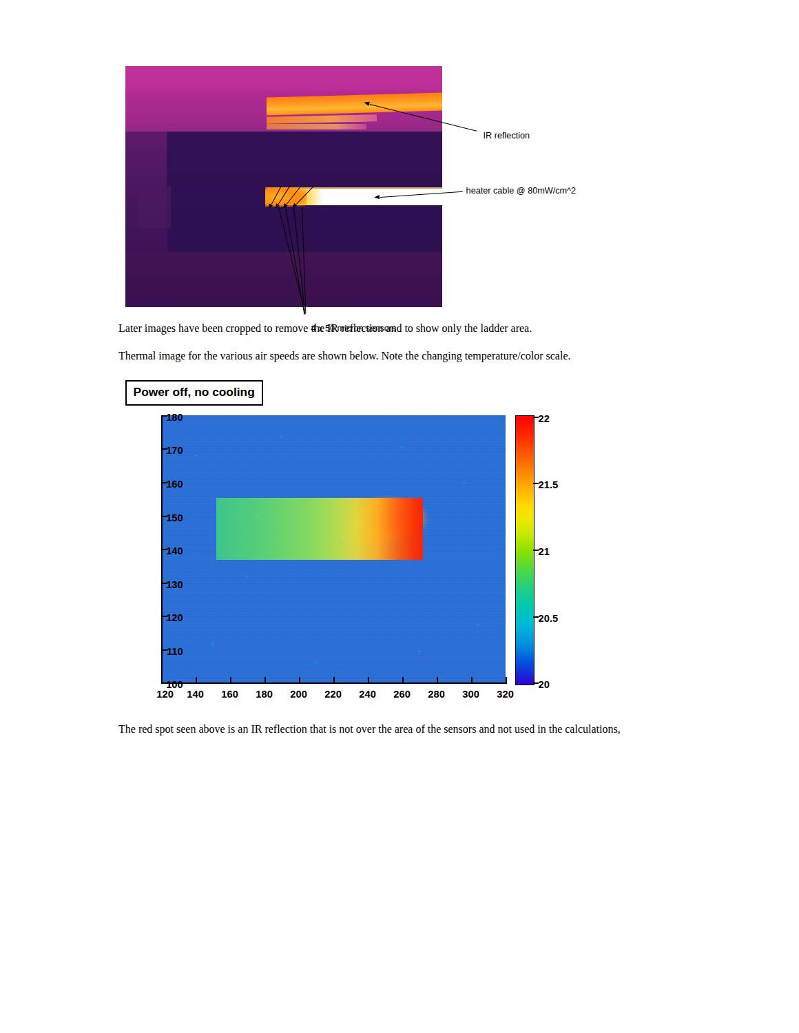IR reflection
heater cable @ 80mW/cm^2
4 x 50 micron sensors
Later images have been cropped to remove the IR reflection and to show only the ladder area.
Thermal image for the various air speeds are shown below. Note the changing temperature/color scale.
Power off, no cooling
180
170
160
150
140
130
120
110
100
120
140
160
180
200
220
240
260
280
300
320
22
21.5
21
20.5
20
The red spot seen above is an IR reflection that is not over the area of the sensors and not used in the calculations,